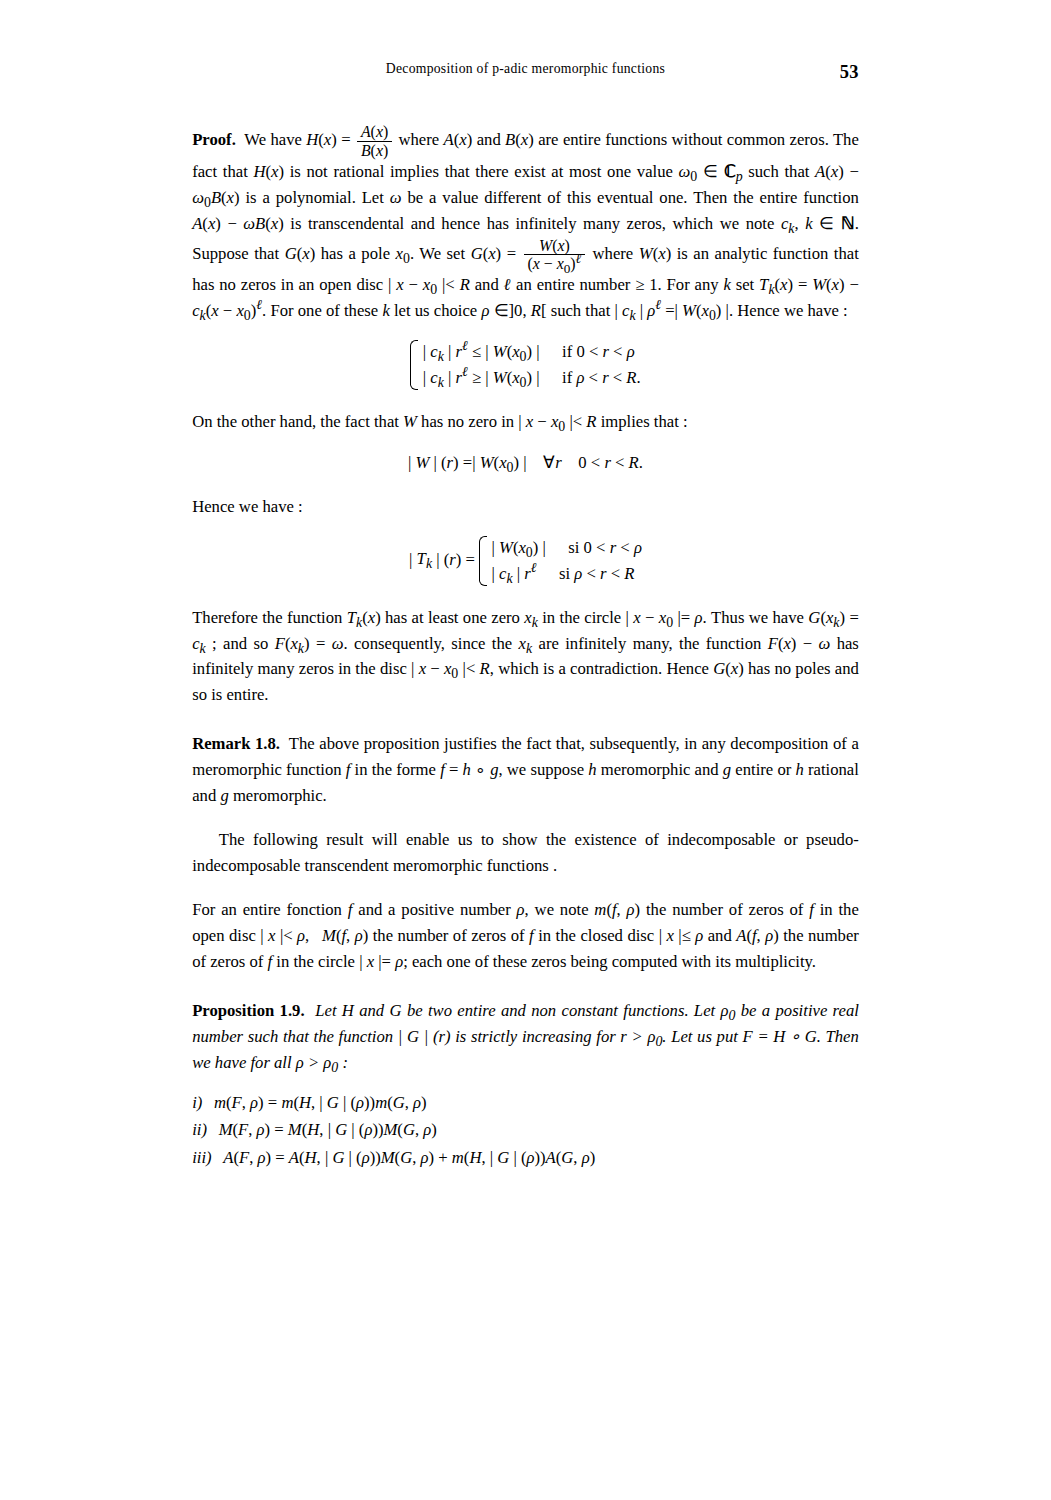Decomposition of p-adic meromorphic functions 53
Proof. We have H(x) = A(x) B(x) where A(x) and B(x) are entire functions without common zeros. The fact that H(x) is not rational implies that there exist at most one value ω0 ∈ ℂp such that A(x) − ω0B(x) is a polynomial. Let ω be a value different of this eventual one. Then the entire function A(x) − ωB(x) is transcendental and hence has infinitely many zeros, which we note ck, k ∈ ℕ. Suppose that G(x) has a pole x0. We set G(x) = W(x)(x − x0)ℓ where W(x) is an analytic function that has no zeros in an open disc | x − x0 |< R and ℓ an entire number ≥ 1. For any k set Tk(x) = W(x) − ck(x − x0)ℓ. For one of these k let us choice ρ ∈]0, R[ such that | ck | ρℓ =| W(x0) |. Hence we have :
| ck | rℓ ≤ | W(x0) | if 0 < r < ρ | ck | rℓ ≥ | W(x0) | if ρ < r < R.
On the other hand, the fact that W has no zero in | x − x0 |< R implies that :
| W | (r) =| W(x0) | ∀r 0 < r < R.
Hence we have :
| Tk | (r) = | W(x0) | si 0 < r < ρ | ck | rℓ si ρ < r < R
Therefore the function Tk(x) has at least one zero xk in the circle | x − x0 |= ρ. Thus we have G(xk) = ck ; and so F(xk) = ω. consequently, since the xk are infinitely many, the function F(x) − ω has infinitely many zeros in the disc | x − x0 |< R, which is a contradiction. Hence G(x) has no poles and so is entire.
Remark 1.8. The above proposition justifies the fact that, subsequently, in any decomposition of a meromorphic function f in the forme f = h ∘ g, we suppose h meromorphic and g entire or h rational and g meromorphic.
The following result will enable us to show the existence of indecomposable or pseudo-indecomposable transcendent meromorphic functions .
For an entire fonction f and a positive number ρ, we note m(f, ρ) the number of zeros of f in the open disc | x |< ρ, M(f, ρ) the number of zeros of f in the closed disc | x |≤ ρ and A(f, ρ) the number of zeros of f in the circle | x |= ρ; each one of these zeros being computed with its multiplicity.
Proposition 1.9. Let H and G be two entire and non constant functions. Let ρ0 be a positive real number such that the function | G | (r) is strictly increasing for r > ρ0. Let us put F = H ∘ G. Then we have for all ρ > ρ0 :
i) m(F, ρ) = m(H, | G | (ρ))m(G, ρ)
ii) M(F, ρ) = M(H, | G | (ρ))M(G, ρ)
iii) A(F, ρ) = A(H, | G | (ρ))M(G, ρ) + m(H, | G | (ρ))A(G, ρ)